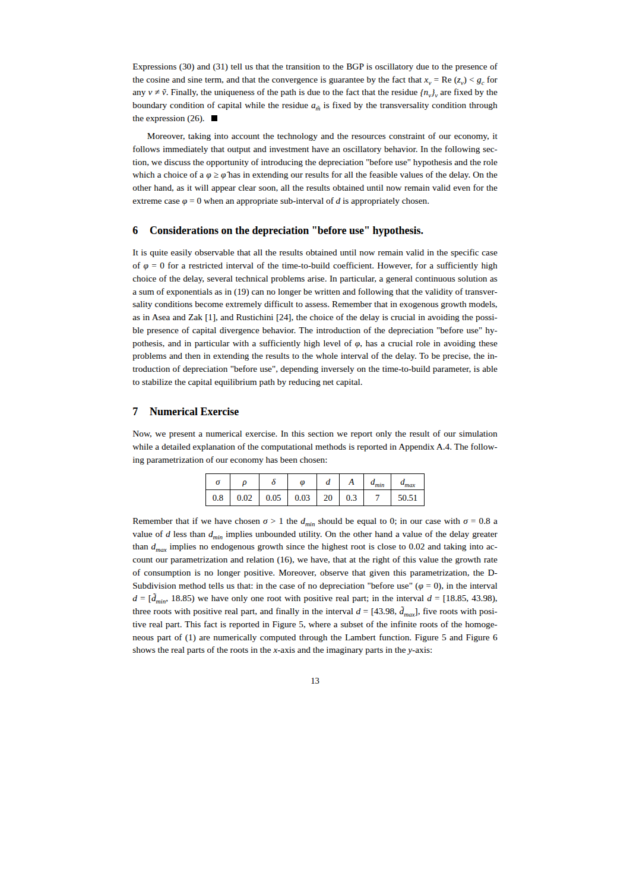Expressions (30) and (31) tell us that the transition to the BGP is oscillatory due to the presence of the cosine and sine term, and that the convergence is guarantee by the fact that xv = Re (zv) < gc for any v ≠ ṽ. Finally, the uniqueness of the path is due to the fact that the residue {nv}v are fixed by the boundary condition of capital while the residue am̃ is fixed by the transversality condition through the expression (26).
Moreover, taking into account the technology and the resources constraint of our economy, it follows immediately that output and investment have an oscillatory behavior. In the following section, we discuss the opportunity of introducing the depreciation "before use" hypothesis and the role which a choice of a φ ≥ φ̂ has in extending our results for all the feasible values of the delay. On the other hand, as it will appear clear soon, all the results obtained until now remain valid even for the extreme case φ = 0 when an appropriate sub-interval of d is appropriately chosen.
6 Considerations on the depreciation "before use" hypothesis.
It is quite easily observable that all the results obtained until now remain valid in the specific case of φ = 0 for a restricted interval of the time-to-build coefficient. However, for a sufficiently high choice of the delay, several technical problems arise. In particular, a general continuous solution as a sum of exponentials as in (19) can no longer be written and following that the validity of transversality conditions become extremely difficult to assess. Remember that in exogenous growth models, as in Asea and Zak [1], and Rustichini [24], the choice of the delay is crucial in avoiding the possible presence of capital divergence behavior. The introduction of the depreciation "before use" hypothesis, and in particular with a sufficiently high level of φ, has a crucial role in avoiding these problems and then in extending the results to the whole interval of the delay. To be precise, the introduction of depreciation "before use", depending inversely on the time-to-build parameter, is able to stabilize the capital equilibrium path by reducing net capital.
7 Numerical Exercise
Now, we present a numerical exercise. In this section we report only the result of our simulation while a detailed explanation of the computational methods is reported in Appendix A.4. The following parametrization of our economy has been chosen:
| σ | ρ | δ | φ | d | A | d min | d max |
| --- | --- | --- | --- | --- | --- | --- | --- |
| 0.8 | 0.02 | 0.05 | 0.03 | 20 | 0.3 | 7 | 50.51 |
Remember that if we have chosen σ > 1 the dmin should be equal to 0; in our case with σ = 0.8 a value of d less than dmin implies unbounded utility. On the other hand a value of the delay greater than dmax implies no endogenous growth since the highest root is close to 0.02 and taking into account our parametrization and relation (16), we have, that at the right of this value the growth rate of consumption is no longer positive. Moreover, observe that given this parametrization, the D-Subdivision method tells us that: in the case of no depreciation "before use" (φ = 0), in the interval d = [d̃min, 18.85) we have only one root with positive real part; in the interval d = [18.85, 43.98), three roots with positive real part, and finally in the interval d = [43.98, d̃max], five roots with positive real part. This fact is reported in Figure 5, where a subset of the infinite roots of the homogeneous part of (1) are numerically computed through the Lambert function. Figure 5 and Figure 6 shows the real parts of the roots in the x-axis and the imaginary parts in the y-axis:
13